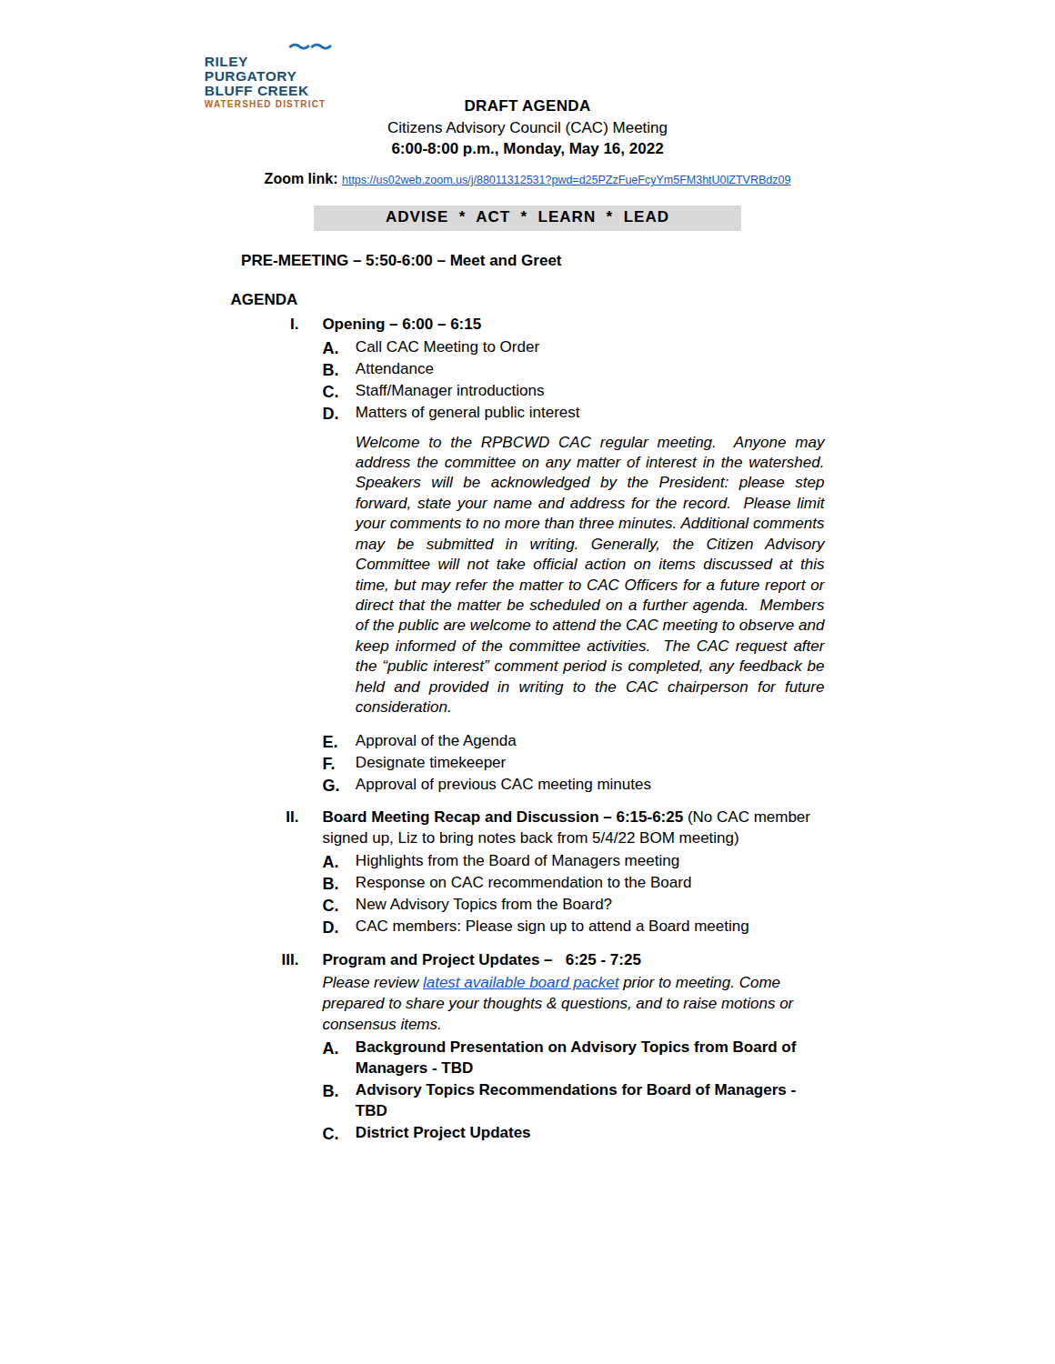〜〜
RILEY PURGATORY BLUFF CREEK
WATERSHED DISTRICT
DRAFT AGENDA
Citizens Advisory Council (CAC) Meeting
6:00-8:00 p.m., Monday, May 16, 2022
Zoom link: https://us02web.zoom.us/j/88011312531?pwd=d25PZzFueFcyYm5FM3htU0lZTVRBdz09
ADVISE * ACT * LEARN * LEAD
PRE-MEETING – 5:50-6:00 – Meet and Greet
AGENDA
I. Opening – 6:00 – 6:15
A. Call CAC Meeting to Order
B. Attendance
C. Staff/Manager introductions
D. Matters of general public interest
Welcome to the RPBCWD CAC regular meeting. Anyone may address the committee on any matter of interest in the watershed. Speakers will be acknowledged by the President: please step forward, state your name and address for the record. Please limit your comments to no more than three minutes. Additional comments may be submitted in writing. Generally, the Citizen Advisory Committee will not take official action on items discussed at this time, but may refer the matter to CAC Officers for a future report or direct that the matter be scheduled on a further agenda. Members of the public are welcome to attend the CAC meeting to observe and keep informed of the committee activities. The CAC request after the “public interest” comment period is completed, any feedback be held and provided in writing to the CAC chairperson for future consideration.
E. Approval of the Agenda
F. Designate timekeeper
G. Approval of previous CAC meeting minutes
II. Board Meeting Recap and Discussion – 6:15-6:25 (No CAC member signed up, Liz to bring notes back from 5/4/22 BOM meeting)
A. Highlights from the Board of Managers meeting
B. Response on CAC recommendation to the Board
C. New Advisory Topics from the Board?
D. CAC members: Please sign up to attend a Board meeting
III. Program and Project Updates – 6:25 - 7:25
Please review latest available board packet prior to meeting. Come prepared to share your thoughts & questions, and to raise motions or consensus items.
A. Background Presentation on Advisory Topics from Board of Managers - TBD
B. Advisory Topics Recommendations for Board of Managers - TBD
C. District Project Updates